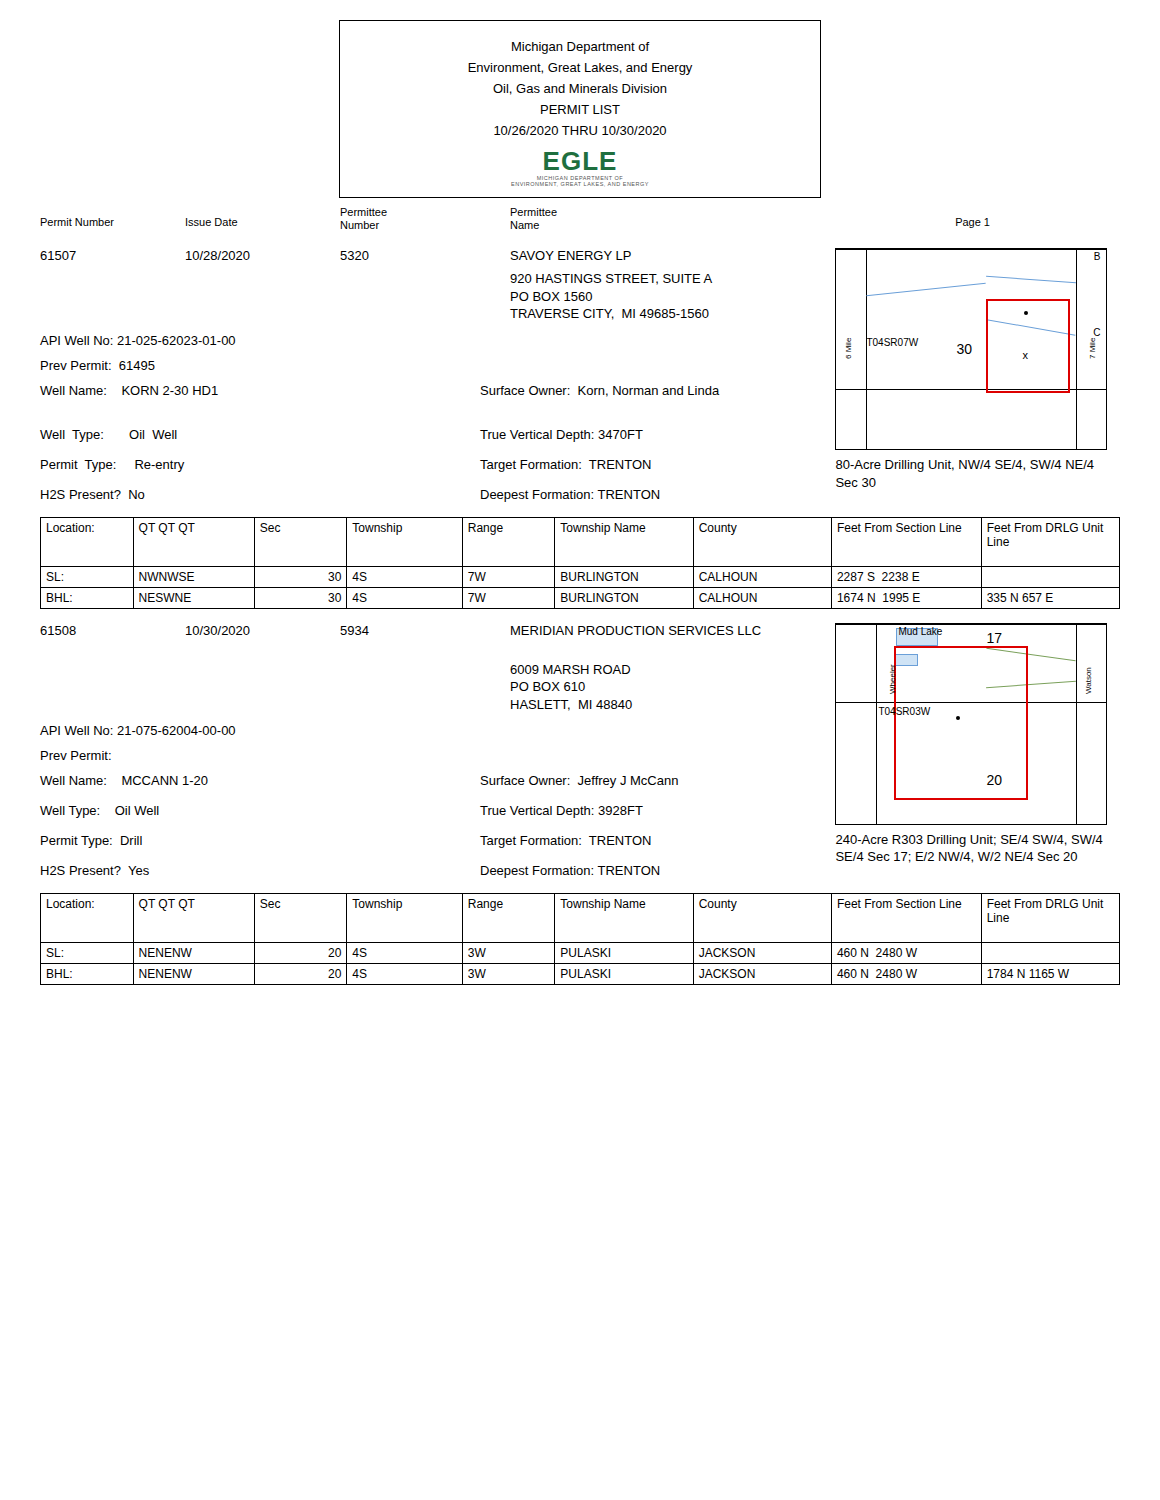Michigan Department of
Environment, Great Lakes, and Energy
Oil, Gas and Minerals Division
PERMIT LIST
10/26/2020 THRU 10/30/2020
EGLE MICHIGAN DEPARTMENT OF
ENVIRONMENT, GREAT LAKES, AND ENERGY
Permit Number Issue Date Permittee
Number Permittee
Name Page 1
61507 10/28/2020 5320 SAVOY ENERGY LP
920 HASTINGS STREET, SUITE A
PO BOX 1560
TRAVERSE CITY, MI 49685-1560
API Well No: 21-025-62023-01-00
Prev Permit: 61495
Well Name: KORN 2-30 HD1 Surface Owner: Korn, Norman and Linda
Well Type: Oil Well True Vertical Depth: 3470FT
Permit Type: Re-entry Target Formation: TRENTON
H2S Present? No Deepest Formation: TRENTON
x
30
6 Mile
7 Mile
T04SR07W
B
C
80-Acre Drilling Unit, NW/4 SE/4, SW/4 NE/4 Sec 30
| Location: | QT QT QT | Sec | Township | Range | Township Name | County | Feet From Section Line | Feet From DRLG Unit Line |
| --- | --- | --- | --- | --- | --- | --- | --- | --- |
| SL: | NWNWSE | 30 | 4S | 7W | BURLINGTON | CALHOUN | 2287 S 2238 E | |
| BHL: | NESWNE | 30 | 4S | 7W | BURLINGTON | CALHOUN | 1674 N 1995 E | 335 N 657 E |
61508 10/30/2020 5934 MERIDIAN PRODUCTION SERVICES LLC
6009 MARSH ROAD
PO BOX 610
HASLETT, MI 48840
API Well No: 21-075-62004-00-00
Prev Permit:
Well Name: MCCANN 1-20 Surface Owner: Jeffrey J McCann
Well Type: Oil Well True Vertical Depth: 3928FT
Permit Type: Drill Target Formation: TRENTON
H2S Present? Yes Deepest Formation: TRENTON
17
20
T04SR03W
Wheeler
Watson
Mud Lake
240-Acre R303 Drilling Unit; SE/4 SW/4, SW/4 SE/4 Sec 17; E/2 NW/4, W/2 NE/4 Sec 20
| Location: | QT QT QT | Sec | Township | Range | Township Name | County | Feet From Section Line | Feet From DRLG Unit Line |
| --- | --- | --- | --- | --- | --- | --- | --- | --- |
| SL: | NENENW | 20 | 4S | 3W | PULASKI | JACKSON | 460 N 2480 W | |
| BHL: | NENENW | 20 | 4S | 3W | PULASKI | JACKSON | 460 N 2480 W | 1784 N 1165 W |